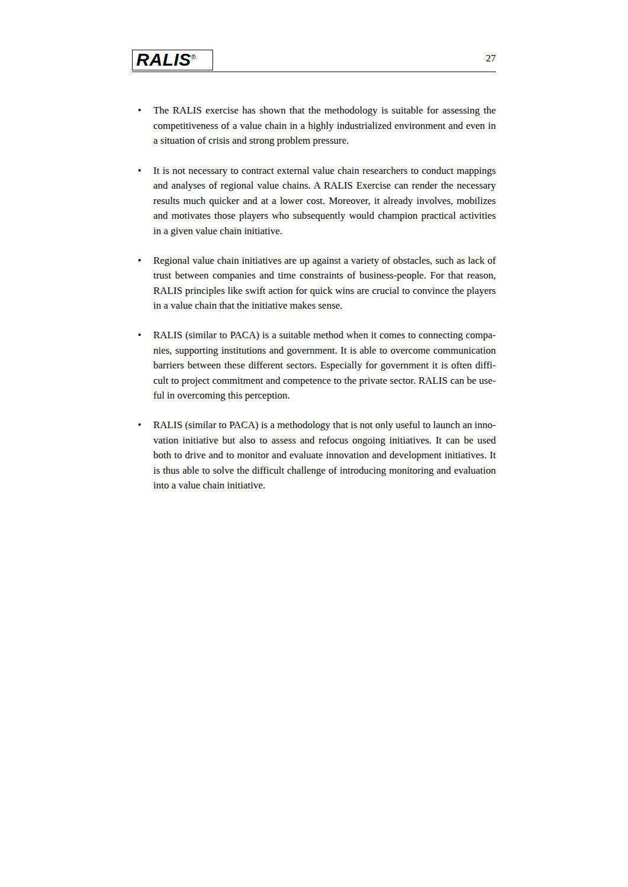RALIS®  27
The RALIS exercise has shown that the methodology is suitable for assessing the competitiveness of a value chain in a highly industrialized environment and even in a situation of crisis and strong problem pressure.
It is not necessary to contract external value chain researchers to conduct mappings and analyses of regional value chains. A RALIS Exercise can render the necessary results much quicker and at a lower cost. Moreover, it already involves, mobilizes and motivates those players who subsequently would champion practical activities in a given value chain initiative.
Regional value chain initiatives are up against a variety of obstacles, such as lack of trust between companies and time constraints of business-people. For that reason, RALIS principles like swift action for quick wins are crucial to convince the players in a value chain that the initiative makes sense.
RALIS (similar to PACA) is a suitable method when it comes to connecting companies, supporting institutions and government. It is able to overcome communication barriers between these different sectors. Especially for government it is often difficult to project commitment and competence to the private sector. RALIS can be useful in overcoming this perception.
RALIS (similar to PACA) is a methodology that is not only useful to launch an innovation initiative but also to assess and refocus ongoing initiatives. It can be used both to drive and to monitor and evaluate innovation and development initiatives. It is thus able to solve the difficult challenge of introducing monitoring and evaluation into a value chain initiative.